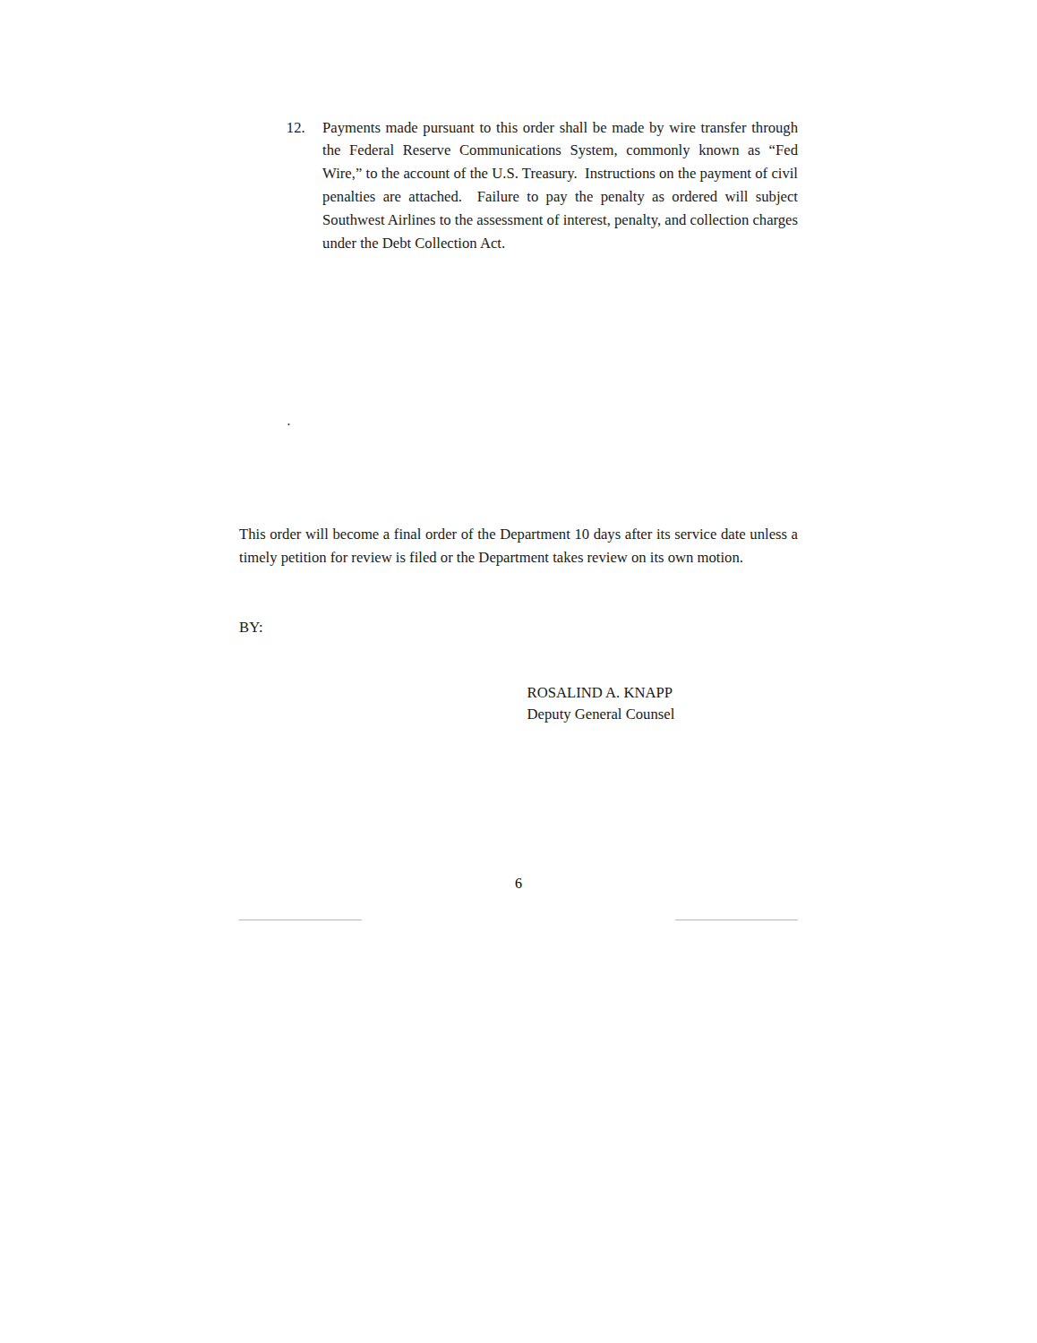12. Payments made pursuant to this order shall be made by wire transfer through the Federal Reserve Communications System, commonly known as “Fed Wire,” to the account of the U.S. Treasury. Instructions on the payment of civil penalties are attached. Failure to pay the penalty as ordered will subject Southwest Airlines to the assessment of interest, penalty, and collection charges under the Debt Collection Act.
·
This order will become a final order of the Department 10 days after its service date unless a timely petition for review is filed or the Department takes review on its own motion.
BY:
ROSALIND A. KNAPP
Deputy General Counsel
6